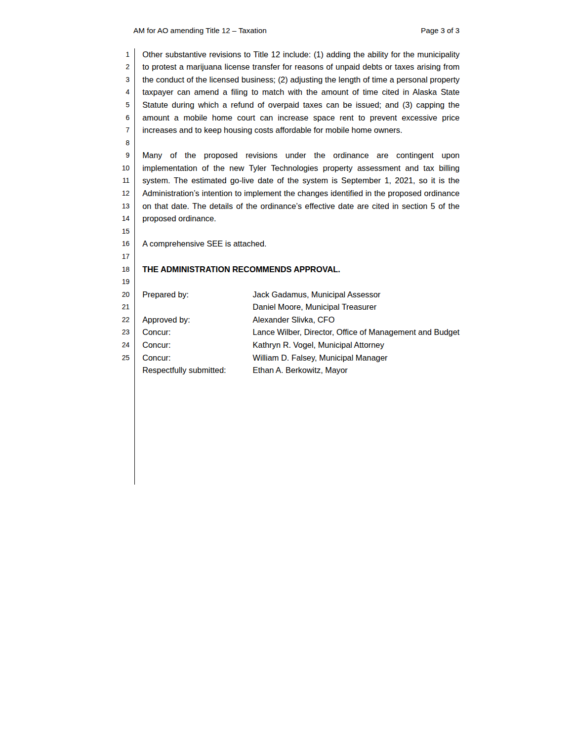AM for AO amending Title 12 – Taxation Page 3 of 3
1
2
3
4
5
6
7
8
9
10
11
12
13
14
15
16
17
18
19
20
21
22
23
24
25
Other substantive revisions to Title 12 include: (1) adding the ability for the municipality to protest a marijuana license transfer for reasons of unpaid debts or taxes arising from the conduct of the licensed business; (2) adjusting the length of time a personal property taxpayer can amend a filing to match with the amount of time cited in Alaska State Statute during which a refund of overpaid taxes can be issued; and (3) capping the amount a mobile home court can increase space rent to prevent excessive price increases and to keep housing costs affordable for mobile home owners.
Many of the proposed revisions under the ordinance are contingent upon implementation of the new Tyler Technologies property assessment and tax billing system. The estimated go-live date of the system is September 1, 2021, so it is the Administration’s intention to implement the changes identified in the proposed ordinance on that date. The details of the ordinance’s effective date are cited in section 5 of the proposed ordinance.
A comprehensive SEE is attached.
THE ADMINISTRATION RECOMMENDS APPROVAL.
| Prepared by: | Jack Gadamus, Municipal Assessor |
| | Daniel Moore, Municipal Treasurer |
| Approved by: | Alexander Slivka, CFO |
| Concur: | Lance Wilber, Director, Office of Management and Budget |
| Concur: | Kathryn R. Vogel, Municipal Attorney |
| Concur: | William D. Falsey, Municipal Manager |
| Respectfully submitted: | Ethan A. Berkowitz, Mayor |